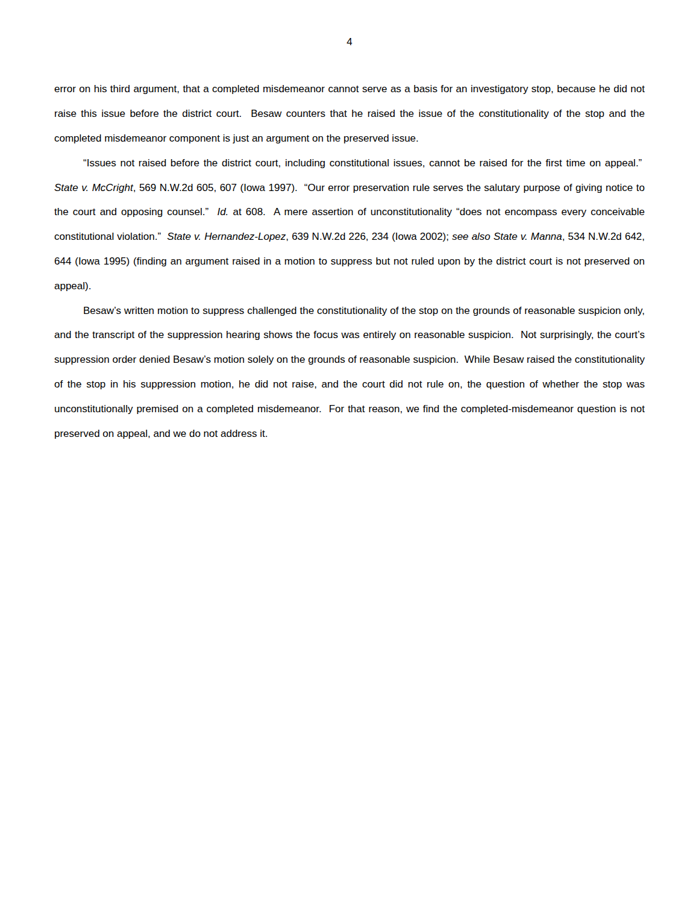4
error on his third argument, that a completed misdemeanor cannot serve as a basis for an investigatory stop, because he did not raise this issue before the district court. Besaw counters that he raised the issue of the constitutionality of the stop and the completed misdemeanor component is just an argument on the preserved issue.
“Issues not raised before the district court, including constitutional issues, cannot be raised for the first time on appeal.” State v. McCright, 569 N.W.2d 605, 607 (Iowa 1997). “Our error preservation rule serves the salutary purpose of giving notice to the court and opposing counsel.” Id. at 608. A mere assertion of unconstitutionality “does not encompass every conceivable constitutional violation.” State v. Hernandez-Lopez, 639 N.W.2d 226, 234 (Iowa 2002); see also State v. Manna, 534 N.W.2d 642, 644 (Iowa 1995) (finding an argument raised in a motion to suppress but not ruled upon by the district court is not preserved on appeal).
Besaw’s written motion to suppress challenged the constitutionality of the stop on the grounds of reasonable suspicion only, and the transcript of the suppression hearing shows the focus was entirely on reasonable suspicion. Not surprisingly, the court’s suppression order denied Besaw’s motion solely on the grounds of reasonable suspicion. While Besaw raised the constitutionality of the stop in his suppression motion, he did not raise, and the court did not rule on, the question of whether the stop was unconstitutionally premised on a completed misdemeanor. For that reason, we find the completed-misdemeanor question is not preserved on appeal, and we do not address it.